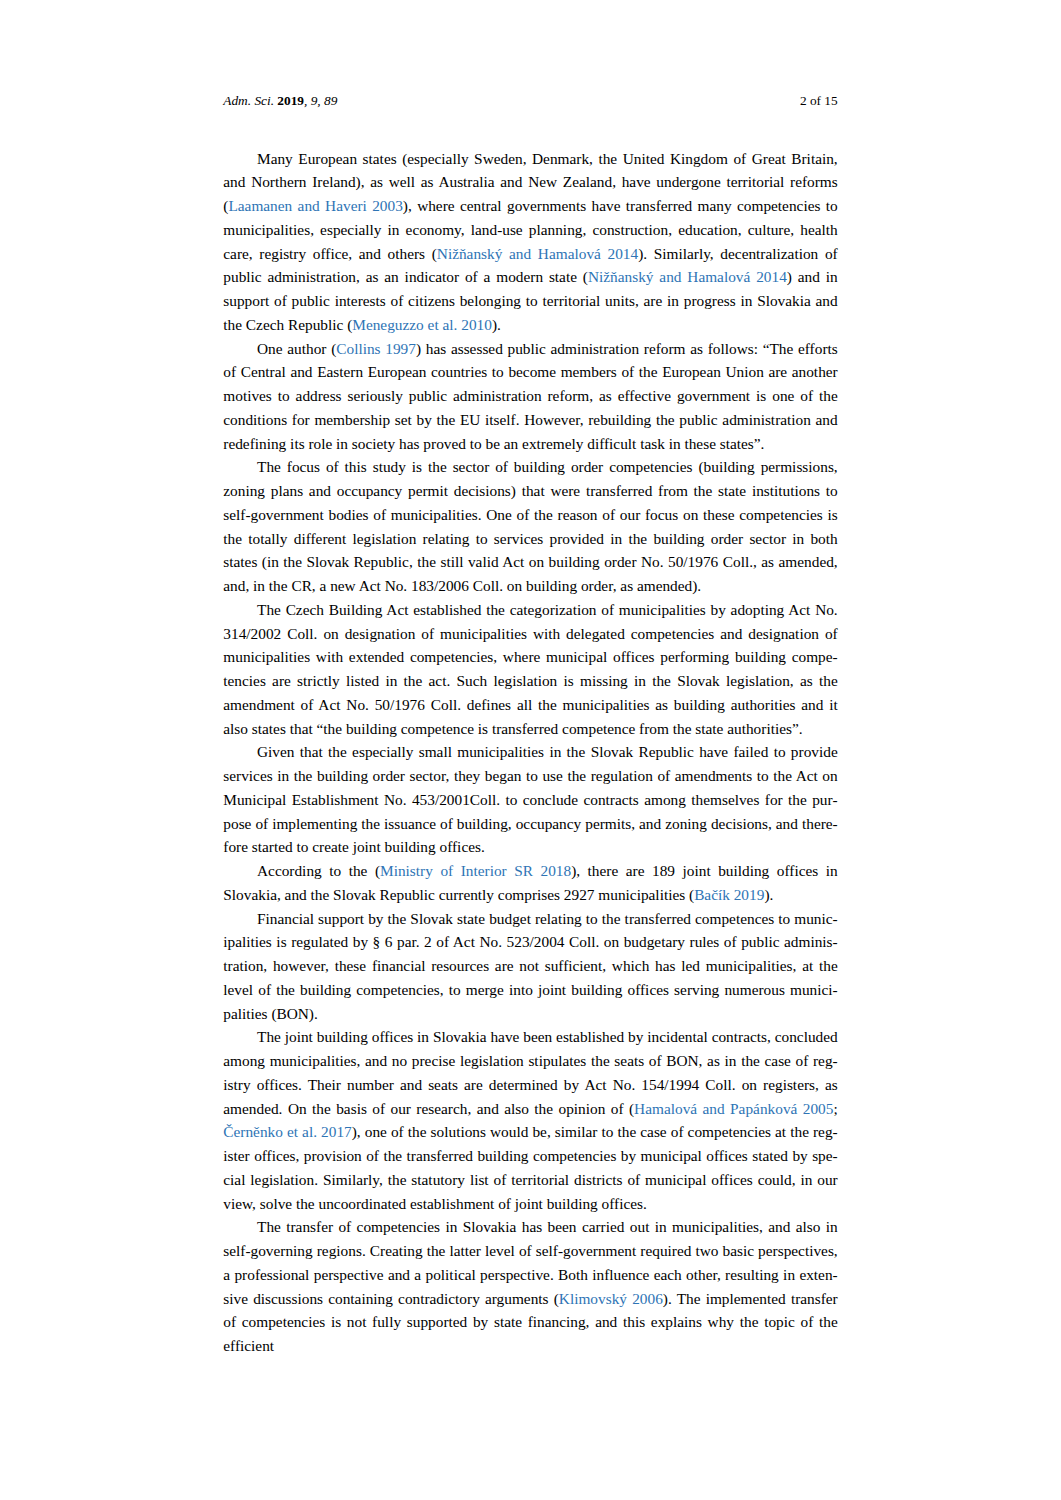Adm. Sci. 2019, 9, 89
2 of 15
Many European states (especially Sweden, Denmark, the United Kingdom of Great Britain, and Northern Ireland), as well as Australia and New Zealand, have undergone territorial reforms (Laamanen and Haveri 2003), where central governments have transferred many competencies to municipalities, especially in economy, land-use planning, construction, education, culture, health care, registry office, and others (Nižňanský and Hamalová 2014). Similarly, decentralization of public administration, as an indicator of a modern state (Nižňanský and Hamalová 2014) and in support of public interests of citizens belonging to territorial units, are in progress in Slovakia and the Czech Republic (Meneguzzo et al. 2010).
One author (Collins 1997) has assessed public administration reform as follows: “The efforts of Central and Eastern European countries to become members of the European Union are another motives to address seriously public administration reform, as effective government is one of the conditions for membership set by the EU itself. However, rebuilding the public administration and redefining its role in society has proved to be an extremely difficult task in these states”.
The focus of this study is the sector of building order competencies (building permissions, zoning plans and occupancy permit decisions) that were transferred from the state institutions to self-government bodies of municipalities. One of the reason of our focus on these competencies is the totally different legislation relating to services provided in the building order sector in both states (in the Slovak Republic, the still valid Act on building order No. 50/1976 Coll., as amended, and, in the CR, a new Act No. 183/2006 Coll. on building order, as amended).
The Czech Building Act established the categorization of municipalities by adopting Act No. 314/2002 Coll. on designation of municipalities with delegated competencies and designation of municipalities with extended competencies, where municipal offices performing building competencies are strictly listed in the act. Such legislation is missing in the Slovak legislation, as the amendment of Act No. 50/1976 Coll. defines all the municipalities as building authorities and it also states that “the building competence is transferred competence from the state authorities”.
Given that the especially small municipalities in the Slovak Republic have failed to provide services in the building order sector, they began to use the regulation of amendments to the Act on Municipal Establishment No. 453/2001Coll. to conclude contracts among themselves for the purpose of implementing the issuance of building, occupancy permits, and zoning decisions, and therefore started to create joint building offices.
According to the (Ministry of Interior SR 2018), there are 189 joint building offices in Slovakia, and the Slovak Republic currently comprises 2927 municipalities (Bačík 2019).
Financial support by the Slovak state budget relating to the transferred competences to municipalities is regulated by § 6 par. 2 of Act No. 523/2004 Coll. on budgetary rules of public administration, however, these financial resources are not sufficient, which has led municipalities, at the level of the building competencies, to merge into joint building offices serving numerous municipalities (BON).
The joint building offices in Slovakia have been established by incidental contracts, concluded among municipalities, and no precise legislation stipulates the seats of BON, as in the case of registry offices. Their number and seats are determined by Act No. 154/1994 Coll. on registers, as amended. On the basis of our research, and also the opinion of (Hamalová and Papánková 2005; Černěnko et al. 2017), one of the solutions would be, similar to the case of competencies at the register offices, provision of the transferred building competencies by municipal offices stated by special legislation. Similarly, the statutory list of territorial districts of municipal offices could, in our view, solve the uncoordinated establishment of joint building offices.
The transfer of competencies in Slovakia has been carried out in municipalities, and also in self-governing regions. Creating the latter level of self-government required two basic perspectives, a professional perspective and a political perspective. Both influence each other, resulting in extensive discussions containing contradictory arguments (Klimovský 2006). The implemented transfer of competencies is not fully supported by state financing, and this explains why the topic of the efficient